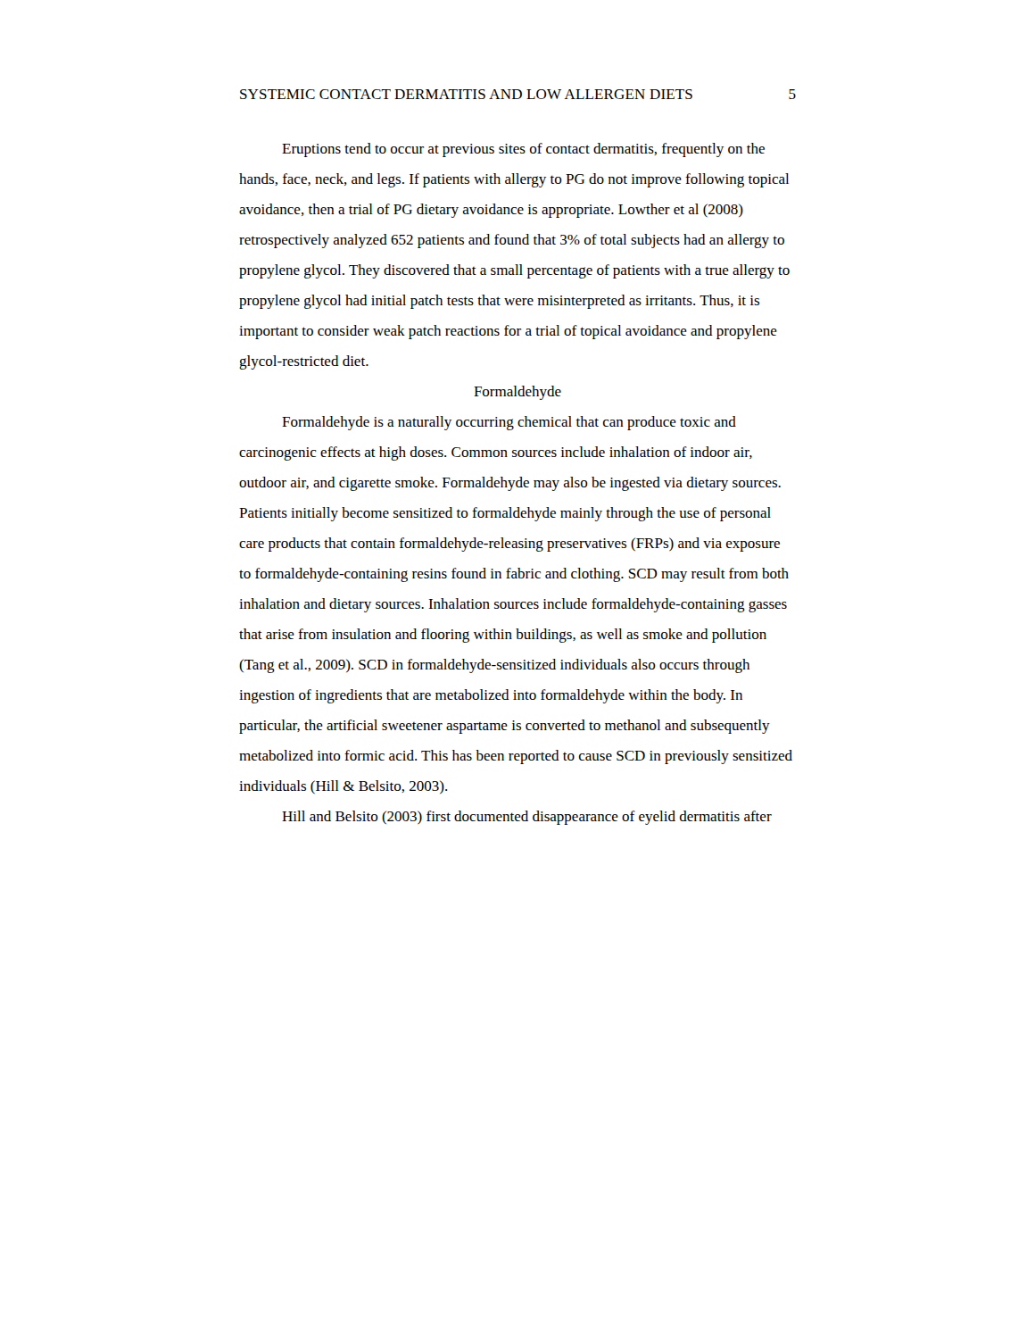Systemic Contact Dermatitis and Low Allergen Diets 5
Eruptions tend to occur at previous sites of contact dermatitis, frequently on the hands, face, neck, and legs. If patients with allergy to PG do not improve following topical avoidance, then a trial of PG dietary avoidance is appropriate. Lowther et al (2008) retrospectively analyzed 652 patients and found that 3% of total subjects had an allergy to propylene glycol. They discovered that a small percentage of patients with a true allergy to propylene glycol had initial patch tests that were misinterpreted as irritants. Thus, it is important to consider weak patch reactions for a trial of topical avoidance and propylene glycol-restricted diet.
Formaldehyde
Formaldehyde is a naturally occurring chemical that can produce toxic and carcinogenic effects at high doses. Common sources include inhalation of indoor air, outdoor air, and cigarette smoke. Formaldehyde may also be ingested via dietary sources. Patients initially become sensitized to formaldehyde mainly through the use of personal care products that contain formaldehyde-releasing preservatives (FRPs) and via exposure to formaldehyde-containing resins found in fabric and clothing. SCD may result from both inhalation and dietary sources. Inhalation sources include formaldehyde-containing gasses that arise from insulation and flooring within buildings, as well as smoke and pollution (Tang et al., 2009). SCD in formaldehyde-sensitized individuals also occurs through ingestion of ingredients that are metabolized into formaldehyde within the body. In particular, the artificial sweetener aspartame is converted to methanol and subsequently metabolized into formic acid. This has been reported to cause SCD in previously sensitized individuals (Hill & Belsito, 2003).
Hill and Belsito (2003) first documented disappearance of eyelid dermatitis after